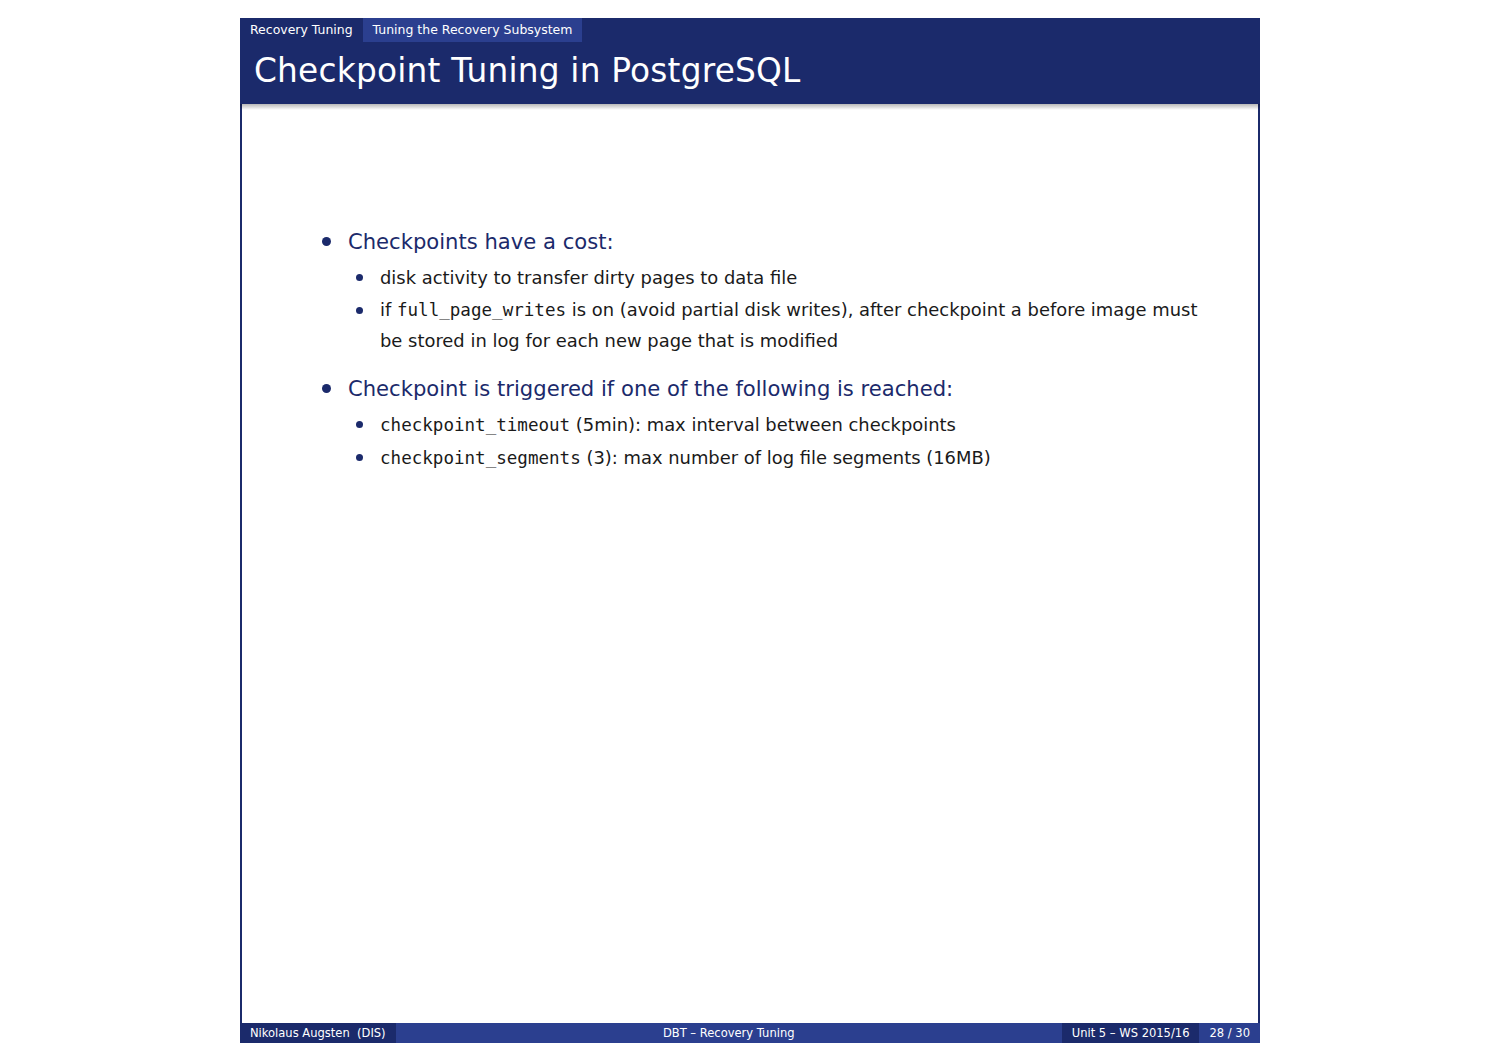Recovery Tuning
Tuning the Recovery Subsystem
Checkpoint Tuning in PostgreSQL
Checkpoints have a cost:
disk activity to transfer dirty pages to data file
if full_page_writes is on (avoid partial disk writes), after checkpoint a before image must be stored in log for each new page that is modified
Checkpoint is triggered if one of the following is reached:
checkpoint_timeout (5min): max interval between checkpoints
checkpoint_segments (3): max number of log file segments (16MB)
Nikolaus Augsten (DIS)
DBT – Recovery Tuning
Unit 5 – WS 2015/16
28 / 30